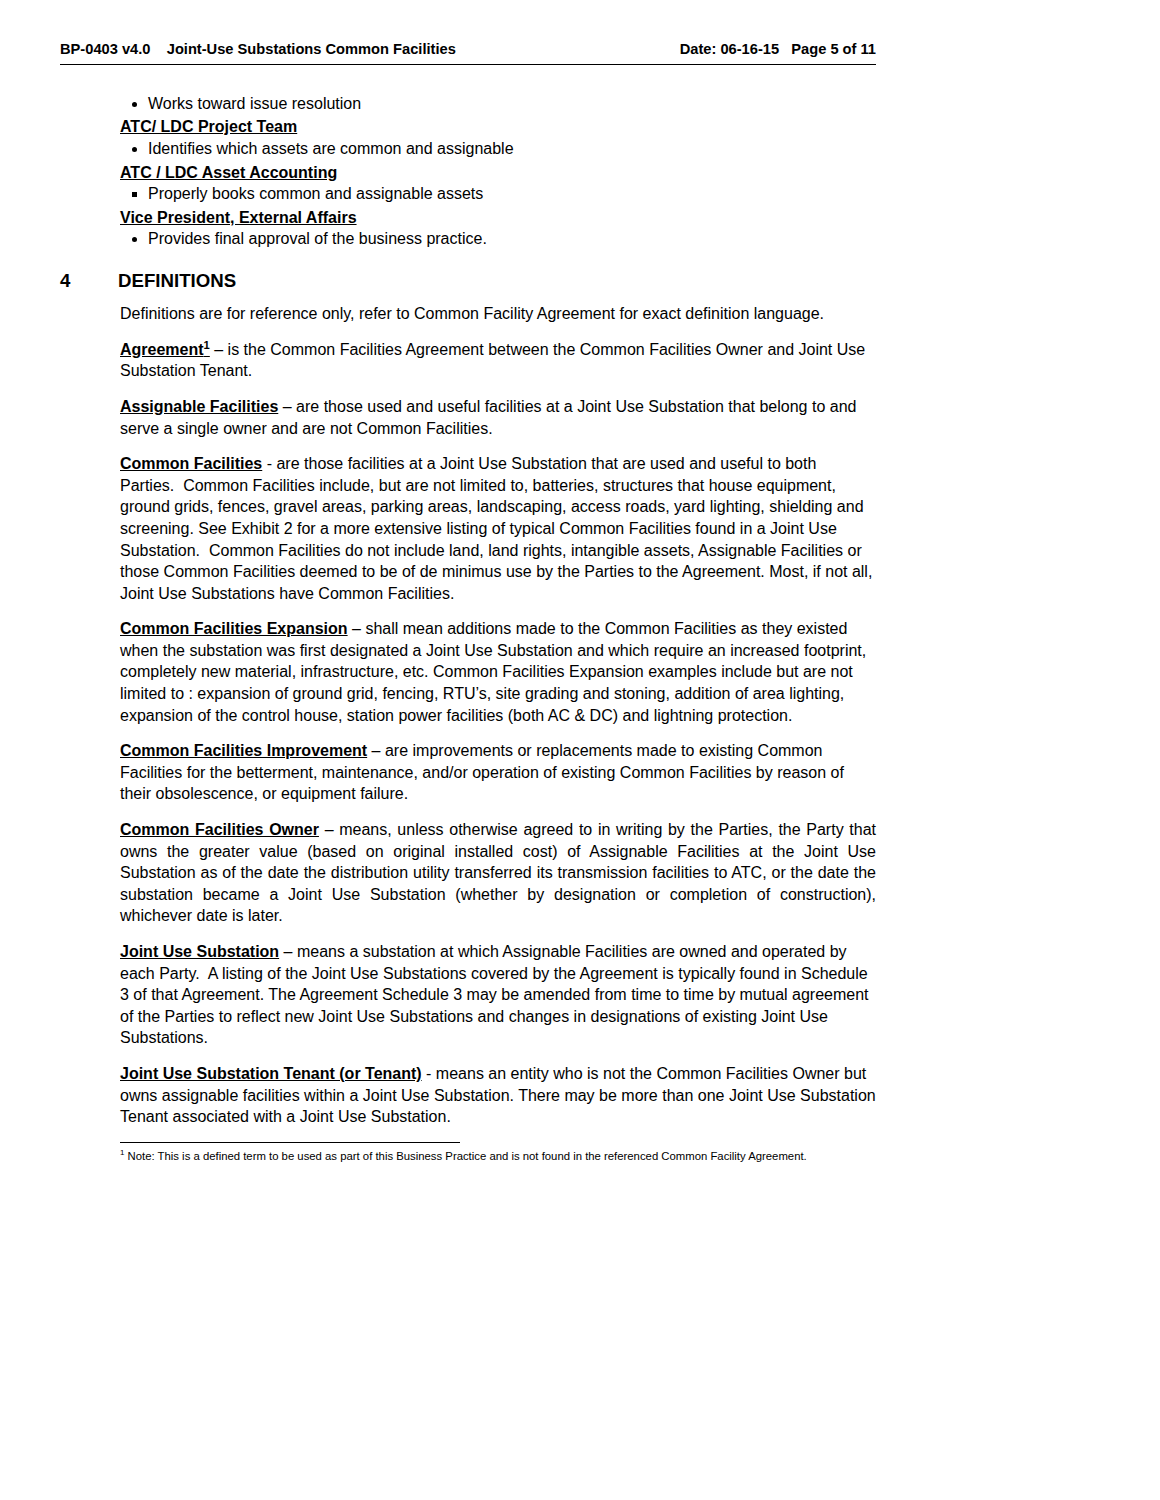BP-0403 v4.0 Joint-Use Substations Common Facilities Date: 06-16-15 Page 5 of 11
Works toward issue resolution
ATC/ LDC Project Team
Identifies which assets are common and assignable
ATC / LDC Asset Accounting
Properly books common and assignable assets
Vice President, External Affairs
Provides final approval of the business practice.
4 DEFINITIONS
Definitions are for reference only, refer to Common Facility Agreement for exact definition language.
Agreement1 – is the Common Facilities Agreement between the Common Facilities Owner and Joint Use Substation Tenant.
Assignable Facilities – are those used and useful facilities at a Joint Use Substation that belong to and serve a single owner and are not Common Facilities.
Common Facilities - are those facilities at a Joint Use Substation that are used and useful to both Parties. Common Facilities include, but are not limited to, batteries, structures that house equipment, ground grids, fences, gravel areas, parking areas, landscaping, access roads, yard lighting, shielding and screening. See Exhibit 2 for a more extensive listing of typical Common Facilities found in a Joint Use Substation. Common Facilities do not include land, land rights, intangible assets, Assignable Facilities or those Common Facilities deemed to be of de minimus use by the Parties to the Agreement. Most, if not all, Joint Use Substations have Common Facilities.
Common Facilities Expansion – shall mean additions made to the Common Facilities as they existed when the substation was first designated a Joint Use Substation and which require an increased footprint, completely new material, infrastructure, etc. Common Facilities Expansion examples include but are not limited to : expansion of ground grid, fencing, RTU’s, site grading and stoning, addition of area lighting, expansion of the control house, station power facilities (both AC & DC) and lightning protection.
Common Facilities Improvement – are improvements or replacements made to existing Common Facilities for the betterment, maintenance, and/or operation of existing Common Facilities by reason of their obsolescence, or equipment failure.
Common Facilities Owner – means, unless otherwise agreed to in writing by the Parties, the Party that owns the greater value (based on original installed cost) of Assignable Facilities at the Joint Use Substation as of the date the distribution utility transferred its transmission facilities to ATC, or the date the substation became a Joint Use Substation (whether by designation or completion of construction), whichever date is later.
Joint Use Substation – means a substation at which Assignable Facilities are owned and operated by each Party. A listing of the Joint Use Substations covered by the Agreement is typically found in Schedule 3 of that Agreement. The Agreement Schedule 3 may be amended from time to time by mutual agreement of the Parties to reflect new Joint Use Substations and changes in designations of existing Joint Use Substations.
Joint Use Substation Tenant (or Tenant) - means an entity who is not the Common Facilities Owner but owns assignable facilities within a Joint Use Substation. There may be more than one Joint Use Substation Tenant associated with a Joint Use Substation.
1 Note: This is a defined term to be used as part of this Business Practice and is not found in the referenced Common Facility Agreement.